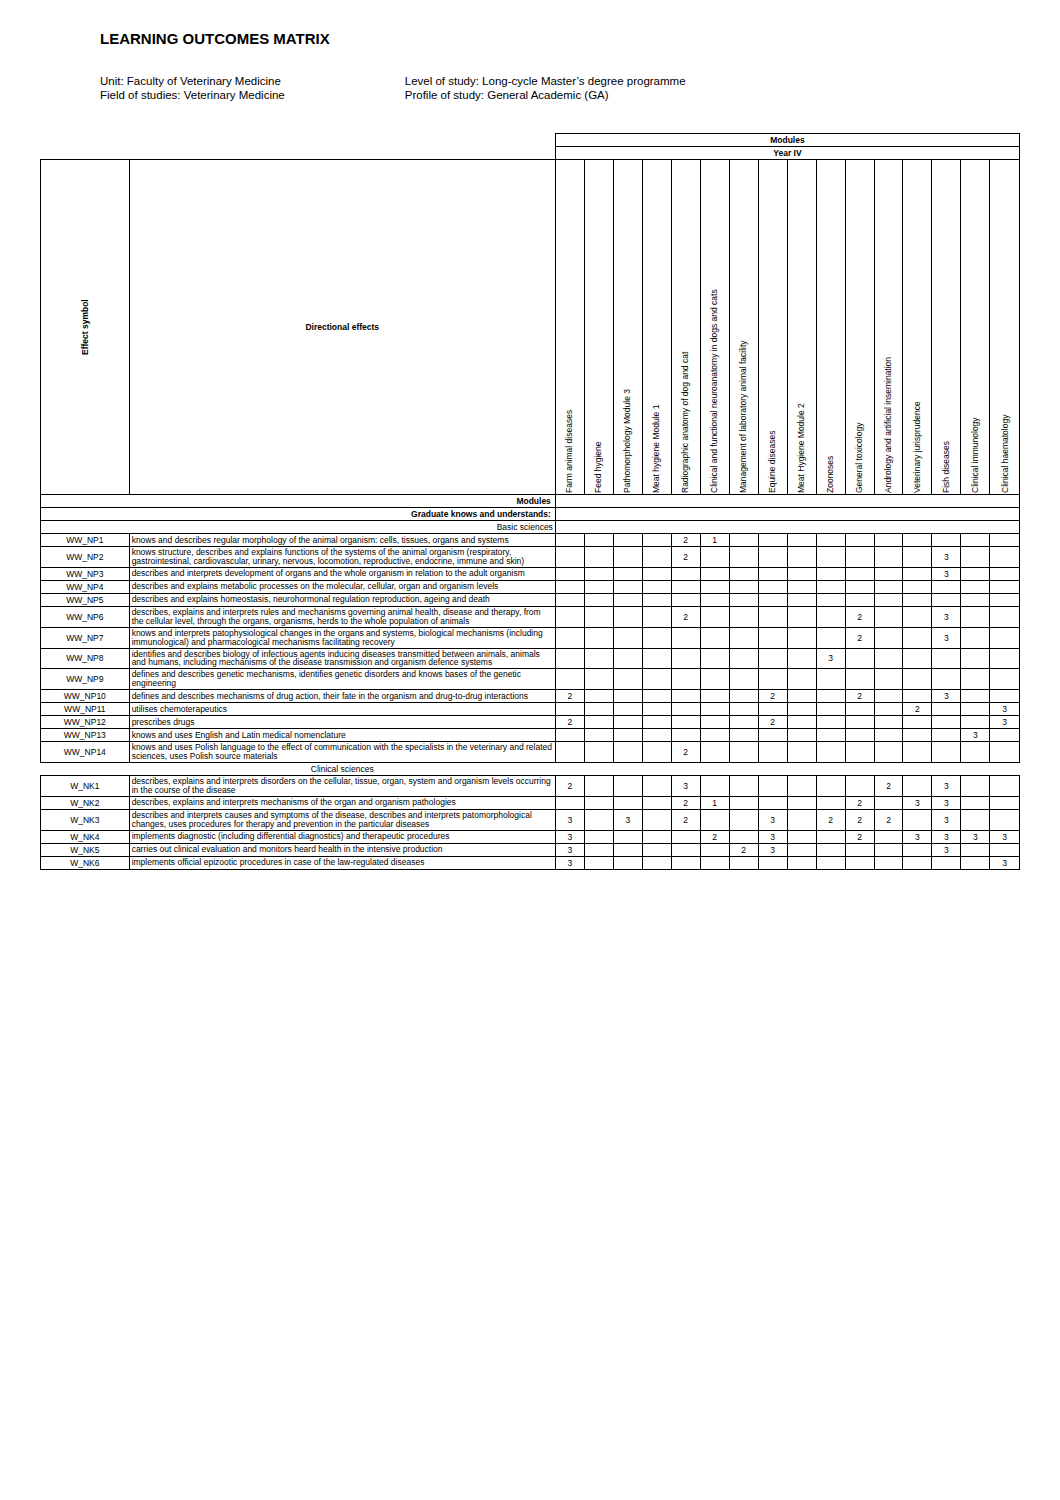LEARNING OUTCOMES MATRIX
| Unit: Faculty of Veterinary Medicine | Level of study: Long-cycle Master’s degree programme |
| Field of studies: Veterinary Medicine | Profile of study: General Academic (GA) |
| | | Modules |
| | | Year IV |
| Effect symbol | Directional effects | Farm animal diseases | Feed hygiene | Pathomorphology Module 3 | Meat hygiene Module 1 | Radiographic anatomy of dog and cat | Clinical and functional neuroanatomy in dogs and cats | Management of laboratory animal facility | Equine diseases | Meat Hygiene Module 2 | Zoonoses | General toxicology | Andrology and artificial insemination | Veterinary jurisprudence | Fish diseases | Clinical immunology | Clinical haematology |
| Modules | |
| Graduate knows and understands: | |
| Basic sciences | |
| WW_NP1 | knows and describes regular morphology of the animal organism: cells, tissues, organs and systems | | | | | 2 | 1 | | | | | | | | | | |
| WW_NP2 | knows structure, describes and explains functions of the systems of the animal organism (respiratory, gastrointestinal, cardiovascular, urinary, nervous, locomotion, reproductive, endocrine, immune and skin) | | | | | 2 | | | | | | | | | 3 | | |
| WW_NP3 | describes and interprets development of organs and the whole organism in relation to the adult organism | | | | | | | | | | | | | | 3 | | |
| WW_NP4 | describes and explains metabolic processes on the molecular, cellular, organ and organism levels | | | | | | | | | | | | | | | | |
| WW_NP5 | describes and explains homeostasis, neurohormonal regulation reproduction, ageing and death | | | | | | | | | | | | | | | | |
| WW_NP6 | describes, explains and interprets rules and mechanisms governing animal health, disease and therapy, from the cellular level, through the organs, organisms, herds to the whole population of animals | | | | | 2 | | | | | | 2 | | | 3 | | |
| WW_NP7 | knows and interprets patophysiological changes in the organs and systems, biological mechanisms (including immunological) and pharmacological mechanisms facilitating recovery | | | | | | | | | | | 2 | | | 3 | | |
| WW_NP8 | identifies and describes biology of infectious agents inducing diseases transmitted between animals, animals and humans, including mechanisms of the disease transmission and organism defence systems | | | | | | | | | | 3 | | | | | | |
| WW_NP9 | defines and describes genetic mechanisms, identifies genetic disorders and knows bases of the genetic engineering | | | | | | | | | | | | | | | | |
| WW_NP10 | defines and describes mechanisms of drug action, their fate in the organism and drug-to-drug interactions | 2 | | | | | | | 2 | | | 2 | | | 3 | | |
| WW_NP11 | utilises chemoterapeutics | | | | | | | | | | | | | 2 | | | 3 |
| WW_NP12 | prescribes drugs | 2 | | | | | | | 2 | | | | | | | | 3 |
| WW_NP13 | knows and uses English and Latin medical nomenclature | | | | | | | | | | | | | | | 3 | |
| WW_NP14 | knows and uses Polish language to the effect of communication with the specialists in the veterinary and related sciences, uses Polish source materials | | | | | 2 | | | | | | | | | | | |
| | Clinical sciences | |
| W_NK1 | describes, explains and interprets disorders on the cellular, tissue, organ, system and organism levels occurring in the course of the disease | 2 | | | | 3 | | | | | | | 2 | | 3 | | |
| W_NK2 | describes, explains and interprets mechanisms of the organ and organism pathologies | | | | | 2 | 1 | | | | | 2 | | 3 | 3 | | |
| W_NK3 | describes and interprets causes and symptoms of the disease, describes and interprets patomorphological changes, uses procedures for therapy and prevention in the particular diseases | 3 | | 3 | | 2 | | | 3 | | 2 | 2 | 2 | | 3 | | |
| W_NK4 | implements diagnostic (including differential diagnostics) and therapeutic procedures | 3 | | | | | 2 | | 3 | | | 2 | | 3 | 3 | 3 | 3 |
| W_NK5 | carries out clinical evaluation and monitors heard health in the intensive production | 3 | | | | | | 2 | 3 | | | | | | 3 | | |
| W_NK6 | implements official epizootic procedures in case of the law-regulated diseases | 3 | | | | | | | | | | | | | | | 3 |